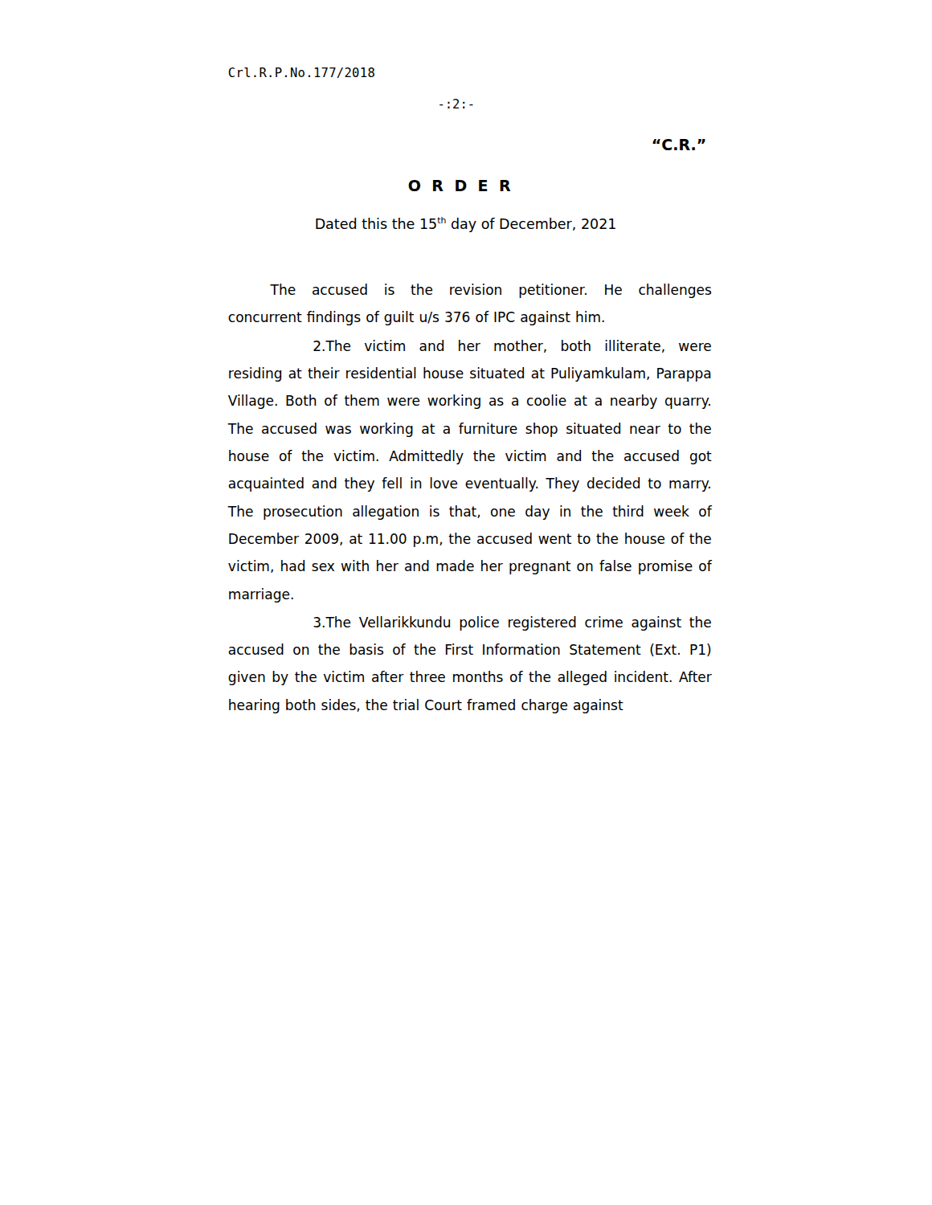Crl.R.P.No.177/2018
-:2:-
“C.R.”
O R D E R
Dated this the 15th day of December, 2021
The accused is the revision petitioner. He challenges concurrent findings of guilt u/s 376 of IPC against him.
2. The victim and her mother, both illiterate, were residing at their residential house situated at Puliyamkulam, Parappa Village. Both of them were working as a coolie at a nearby quarry. The accused was working at a furniture shop situated near to the house of the victim. Admittedly the victim and the accused got acquainted and they fell in love eventually. They decided to marry. The prosecution allegation is that, one day in the third week of December 2009, at 11.00 p.m, the accused went to the house of the victim, had sex with her and made her pregnant on false promise of marriage.
3. The Vellarikkundu police registered crime against the accused on the basis of the First Information Statement (Ext. P1) given by the victim after three months of the alleged incident. After hearing both sides, the trial Court framed charge against